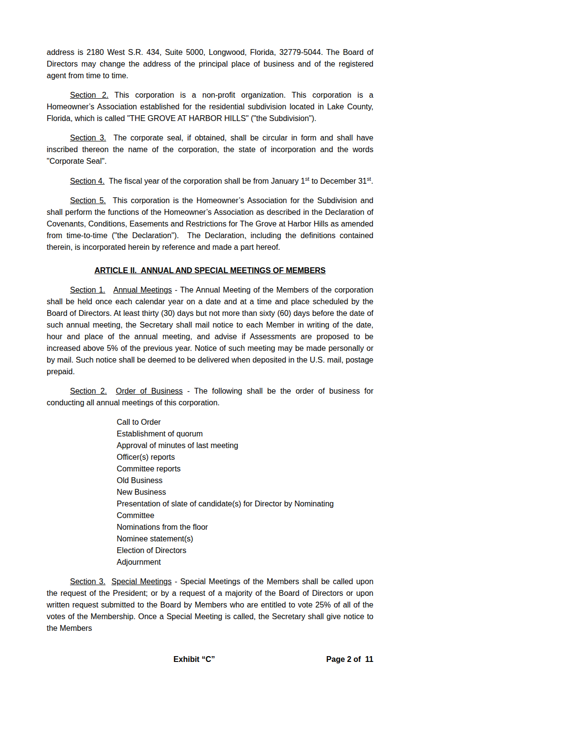address is 2180 West S.R. 434, Suite 5000, Longwood, Florida, 32779-5044. The Board of Directors may change the address of the principal place of business and of the registered agent from time to time.
Section 2. This corporation is a non-profit organization. This corporation is a Homeowner’s Association established for the residential subdivision located in Lake County, Florida, which is called "THE GROVE AT HARBOR HILLS" ("the Subdivision").
Section 3. The corporate seal, if obtained, shall be circular in form and shall have inscribed thereon the name of the corporation, the state of incorporation and the words "Corporate Seal".
Section 4. The fiscal year of the corporation shall be from January 1st to December 31st.
Section 5. This corporation is the Homeowner’s Association for the Subdivision and shall perform the functions of the Homeowner’s Association as described in the Declaration of Covenants, Conditions, Easements and Restrictions for The Grove at Harbor Hills as amended from time-to-time ("the Declaration"). The Declaration, including the definitions contained therein, is incorporated herein by reference and made a part hereof.
ARTICLE II. ANNUAL AND SPECIAL MEETINGS OF MEMBERS
Section 1. Annual Meetings - The Annual Meeting of the Members of the corporation shall be held once each calendar year on a date and at a time and place scheduled by the Board of Directors. At least thirty (30) days but not more than sixty (60) days before the date of such annual meeting, the Secretary shall mail notice to each Member in writing of the date, hour and place of the annual meeting, and advise if Assessments are proposed to be increased above 5% of the previous year. Notice of such meeting may be made personally or by mail. Such notice shall be deemed to be delivered when deposited in the U.S. mail, postage prepaid.
Section 2. Order of Business - The following shall be the order of business for conducting all annual meetings of this corporation.
Call to Order
Establishment of quorum
Approval of minutes of last meeting
Officer(s) reports
Committee reports
Old Business
New Business
Presentation of slate of candidate(s) for Director by Nominating Committee
Nominations from the floor
Nominee statement(s)
Election of Directors
Adjournment
Section 3. Special Meetings - Special Meetings of the Members shall be called upon the request of the President; or by a request of a majority of the Board of Directors or upon written request submitted to the Board by Members who are entitled to vote 25% of all of the votes of the Membership. Once a Special Meeting is called, the Secretary shall give notice to the Members
Exhibit “C” Page 2 of 11